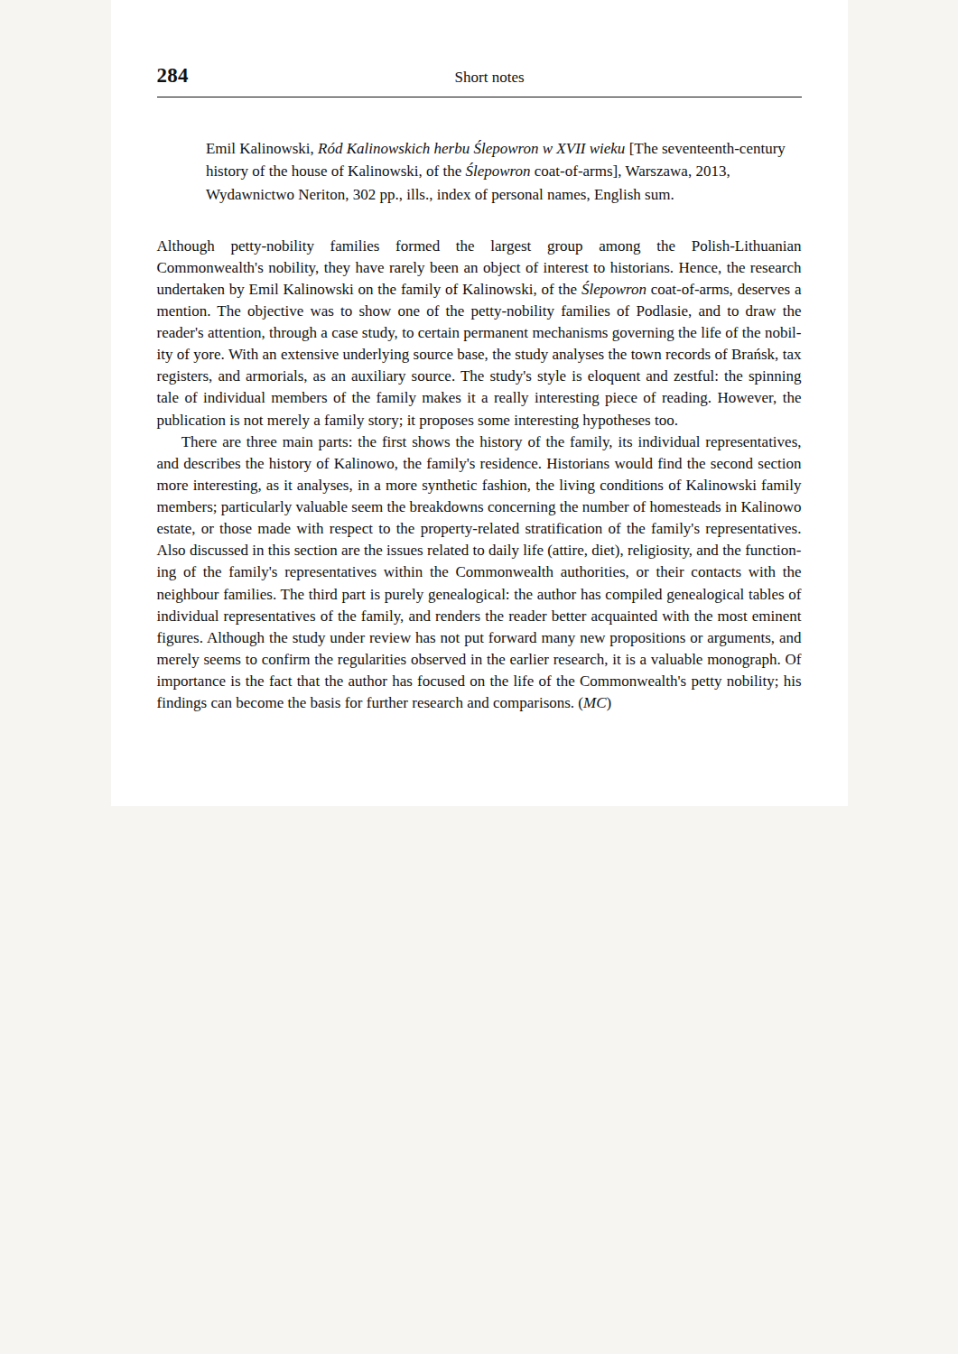284 Short notes
Emil Kalinowski, Ród Kalinowskich herbu Ślepowron w XVII wieku [The seventeenth-century history of the house of Kalinowski, of the Ślepowron coat-of-arms], Warszawa, 2013, Wydawnictwo Neriton, 302 pp., ills., index of personal names, English sum.
Although petty-nobility families formed the largest group among the Polish-Lithuanian Commonwealth's nobility, they have rarely been an object of interest to historians. Hence, the research undertaken by Emil Kalinowski on the family of Kalinowski, of the Ślepowron coat-of-arms, deserves a mention. The objective was to show one of the petty-nobility families of Podlasie, and to draw the reader's attention, through a case study, to certain permanent mechanisms governing the life of the nobility of yore. With an extensive underlying source base, the study analyses the town records of Brańsk, tax registers, and armorials, as an auxiliary source. The study's style is eloquent and zestful: the spinning tale of individual members of the family makes it a really interesting piece of reading. However, the publication is not merely a family story; it proposes some interesting hypotheses too.
There are three main parts: the first shows the history of the family, its individual representatives, and describes the history of Kalinowo, the family's residence. Historians would find the second section more interesting, as it analyses, in a more synthetic fashion, the living conditions of Kalinowski family members; particularly valuable seem the breakdowns concerning the number of homesteads in Kalinowo estate, or those made with respect to the property-related stratification of the family's representatives. Also discussed in this section are the issues related to daily life (attire, diet), religiosity, and the functioning of the family's representatives within the Commonwealth authorities, or their contacts with the neighbour families. The third part is purely genealogical: the author has compiled genealogical tables of individual representatives of the family, and renders the reader better acquainted with the most eminent figures. Although the study under review has not put forward many new propositions or arguments, and merely seems to confirm the regularities observed in the earlier research, it is a valuable monograph. Of importance is the fact that the author has focused on the life of the Commonwealth's petty nobility; his findings can become the basis for further research and comparisons. (MC)